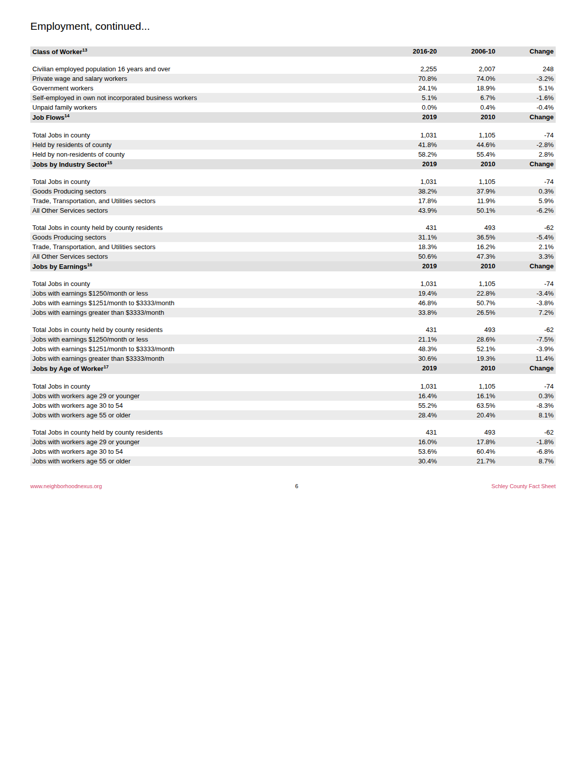Employment, continued...
| Class of Worker 13 | 2016-20 | 2006-10 | Change |
| Civilian employed population 16 years and over | 2,255 | 2,007 | 248 |
| Private wage and salary workers | 70.8% | 74.0% | -3.2% |
| Government workers | 24.1% | 18.9% | 5.1% |
| Self-employed in own not incorporated business workers | 5.1% | 6.7% | -1.6% |
| Unpaid family workers | 0.0% | 0.4% | -0.4% |
| Job Flows 14 | 2019 | 2010 | Change |
| Total Jobs in county | 1,031 | 1,105 | -74 |
| Held by residents of county | 41.8% | 44.6% | -2.8% |
| Held by non-residents of county | 58.2% | 55.4% | 2.8% |
| Jobs by Industry Sector 15 | 2019 | 2010 | Change |
| Total Jobs in county | 1,031 | 1,105 | -74 |
| Goods Producing sectors | 38.2% | 37.9% | 0.3% |
| Trade, Transportation, and Utilities sectors | 17.8% | 11.9% | 5.9% |
| All Other Services sectors | 43.9% | 50.1% | -6.2% |
| Total Jobs in county held by county residents | 431 | 493 | -62 |
| Goods Producing sectors | 31.1% | 36.5% | -5.4% |
| Trade, Transportation, and Utilities sectors | 18.3% | 16.2% | 2.1% |
| All Other Services sectors | 50.6% | 47.3% | 3.3% |
| Jobs by Earnings 16 | 2019 | 2010 | Change |
| Total Jobs in county | 1,031 | 1,105 | -74 |
| Jobs with earnings $1250/month or less | 19.4% | 22.8% | -3.4% |
| Jobs with earnings $1251/month to $3333/month | 46.8% | 50.7% | -3.8% |
| Jobs with earnings greater than $3333/month | 33.8% | 26.5% | 7.2% |
| Total Jobs in county held by county residents | 431 | 493 | -62 |
| Jobs with earnings $1250/month or less | 21.1% | 28.6% | -7.5% |
| Jobs with earnings $1251/month to $3333/month | 48.3% | 52.1% | -3.9% |
| Jobs with earnings greater than $3333/month | 30.6% | 19.3% | 11.4% |
| Jobs by Age of Worker 17 | 2019 | 2010 | Change |
| Total Jobs in county | 1,031 | 1,105 | -74 |
| Jobs with workers age 29 or younger | 16.4% | 16.1% | 0.3% |
| Jobs with workers age 30 to 54 | 55.2% | 63.5% | -8.3% |
| Jobs with workers age 55 or older | 28.4% | 20.4% | 8.1% |
| Total Jobs in county held by county residents | 431 | 493 | -62 |
| Jobs with workers age 29 or younger | 16.0% | 17.8% | -1.8% |
| Jobs with workers age 30 to 54 | 53.6% | 60.4% | -6.8% |
| Jobs with workers age 55 or older | 30.4% | 21.7% | 8.7% |
www.neighborhoodnexus.org
6
Schley County Fact Sheet